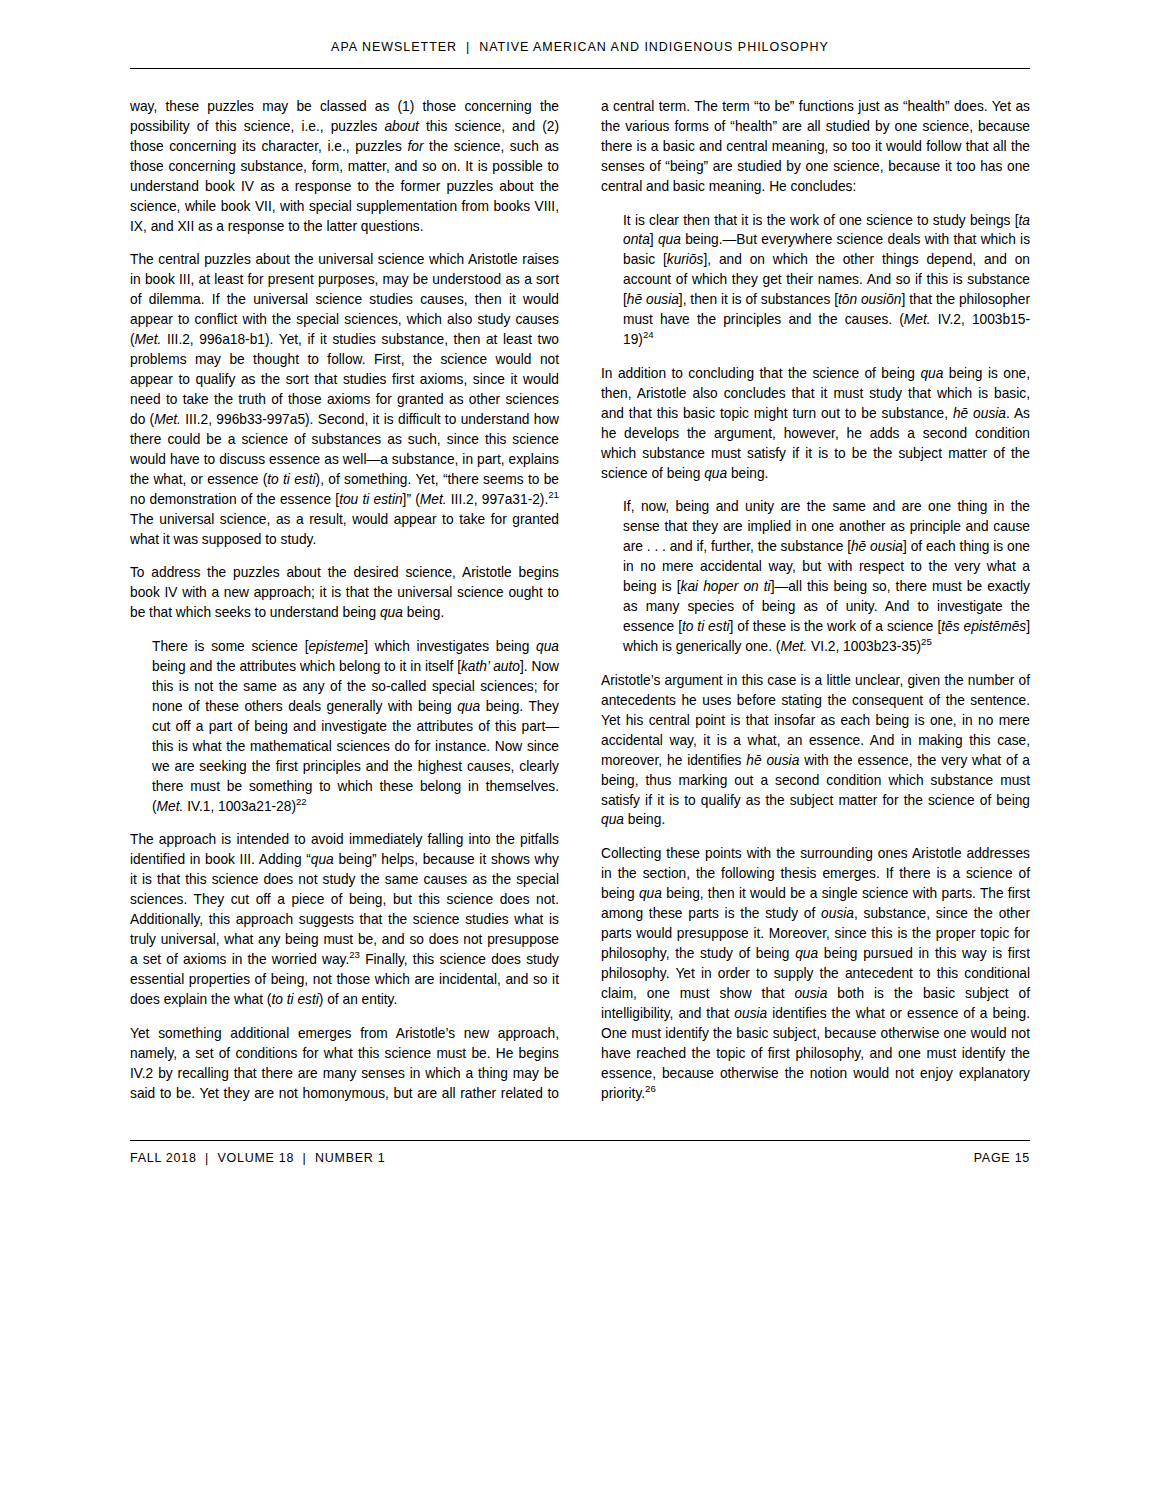APA Newsletter | Native American and Indigenous Philosophy
way, these puzzles may be classed as (1) those concerning the possibility of this science, i.e., puzzles about this science, and (2) those concerning its character, i.e., puzzles for the science, such as those concerning substance, form, matter, and so on. It is possible to understand book IV as a response to the former puzzles about the science, while book VII, with special supplementation from books VIII, IX, and XII as a response to the latter questions.
The central puzzles about the universal science which Aristotle raises in book III, at least for present purposes, may be understood as a sort of dilemma. If the universal science studies causes, then it would appear to conflict with the special sciences, which also study causes (Met. III.2, 996a18-b1). Yet, if it studies substance, then at least two problems may be thought to follow. First, the science would not appear to qualify as the sort that studies first axioms, since it would need to take the truth of those axioms for granted as other sciences do (Met. III.2, 996b33-997a5). Second, it is difficult to understand how there could be a science of substances as such, since this science would have to discuss essence as well—a substance, in part, explains the what, or essence (to ti esti), of something. Yet, “there seems to be no demonstration of the essence [tou ti estin]” (Met. III.2, 997a31-2).21 The universal science, as a result, would appear to take for granted what it was supposed to study.
To address the puzzles about the desired science, Aristotle begins book IV with a new approach; it is that the universal science ought to be that which seeks to understand being qua being.
There is some science [episteme] which investigates being qua being and the attributes which belong to it in itself [kath’ auto]. Now this is not the same as any of the so-called special sciences; for none of these others deals generally with being qua being. They cut off a part of being and investigate the attributes of this part—this is what the mathematical sciences do for instance. Now since we are seeking the first principles and the highest causes, clearly there must be something to which these belong in themselves. (Met. IV.1, 1003a21-28)22
The approach is intended to avoid immediately falling into the pitfalls identified in book III. Adding “qua being” helps, because it shows why it is that this science does not study the same causes as the special sciences. They cut off a piece of being, but this science does not. Additionally, this approach suggests that the science studies what is truly universal, what any being must be, and so does not presuppose a set of axioms in the worried way.23 Finally, this science does study essential properties of being, not those which are incidental, and so it does explain the what (to ti esti) of an entity.
Yet something additional emerges from Aristotle’s new approach, namely, a set of conditions for what this science must be. He begins IV.2 by recalling that there are many senses in which a thing may be said to be. Yet they are not homonymous, but are all rather related to a central term. The term “to be” functions just as “health” does. Yet as the various forms of “health” are all studied by one science, because there is a basic and central meaning, so too it would follow that all the senses of “being” are studied by one science, because it too has one central and basic meaning. He concludes:
It is clear then that it is the work of one science to study beings [ta onta] qua being.—But everywhere science deals with that which is basic [kuriōs], and on which the other things depend, and on account of which they get their names. And so if this is substance [hē ousia], then it is of substances [tōn ousiōn] that the philosopher must have the principles and the causes. (Met. IV.2, 1003b15-19)24
In addition to concluding that the science of being qua being is one, then, Aristotle also concludes that it must study that which is basic, and that this basic topic might turn out to be substance, hē ousia. As he develops the argument, however, he adds a second condition which substance must satisfy if it is to be the subject matter of the science of being qua being.
If, now, being and unity are the same and are one thing in the sense that they are implied in one another as principle and cause are . . . and if, further, the substance [hē ousia] of each thing is one in no mere accidental way, but with respect to the very what a being is [kai hoper on ti]—all this being so, there must be exactly as many species of being as of unity. And to investigate the essence [to ti esti] of these is the work of a science [tēs epistēmēs] which is generically one. (Met. VI.2, 1003b23-35)25
Aristotle’s argument in this case is a little unclear, given the number of antecedents he uses before stating the consequent of the sentence. Yet his central point is that insofar as each being is one, in no mere accidental way, it is a what, an essence. And in making this case, moreover, he identifies hē ousia with the essence, the very what of a being, thus marking out a second condition which substance must satisfy if it is to qualify as the subject matter for the science of being qua being.
Collecting these points with the surrounding ones Aristotle addresses in the section, the following thesis emerges. If there is a science of being qua being, then it would be a single science with parts. The first among these parts is the study of ousia, substance, since the other parts would presuppose it. Moreover, since this is the proper topic for philosophy, the study of being qua being pursued in this way is first philosophy. Yet in order to supply the antecedent to this conditional claim, one must show that ousia both is the basic subject of intelligibility, and that ousia identifies the what or essence of a being. One must identify the basic subject, because otherwise one would not have reached the topic of first philosophy, and one must identify the essence, because otherwise the notion would not enjoy explanatory priority.26
Fall 2018 | Volume 18 | Number 1 Page 15